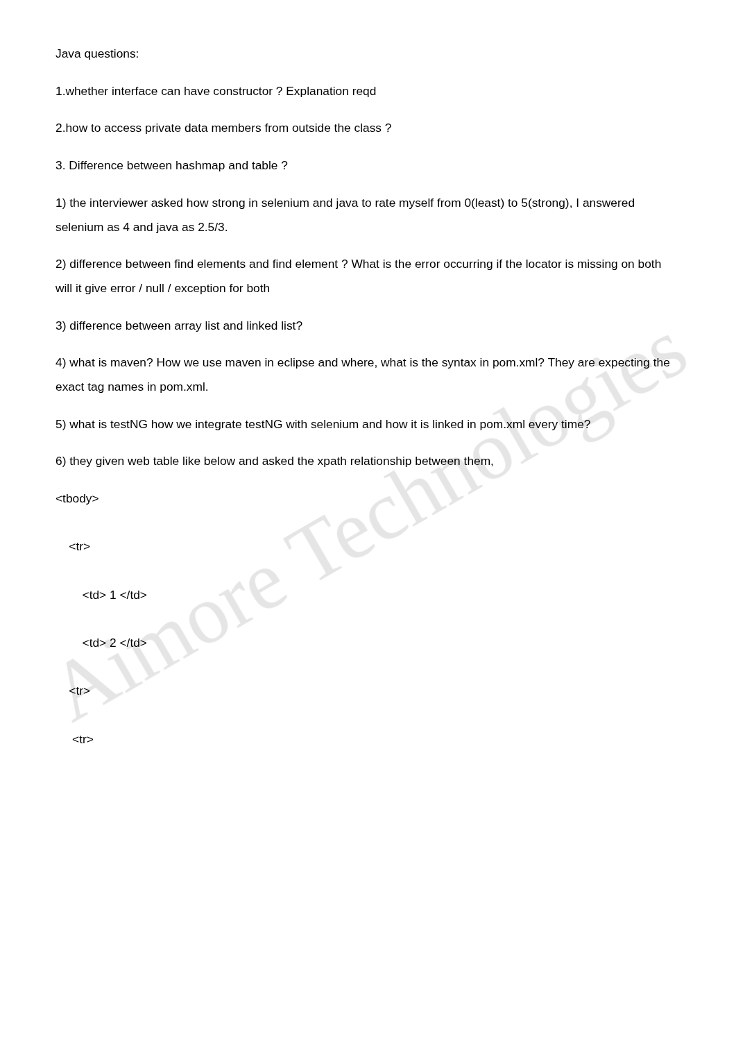Aimore Technologies
Java questions:
1.whether interface can have constructor ? Explanation reqd
2.how to access private data members from outside the class ?
3. Difference between hashmap and table ?
1) the interviewer asked how strong in selenium and java to rate myself from 0(least) to 5(strong), I answered selenium as 4 and java as 2.5/3.
2) difference between find elements and find element ? What is the error occurring if the locator is missing on both will it give error / null / exception for both
3) difference between array list and linked list?
4) what is maven? How we use maven in eclipse and where, what is the syntax in pom.xml? They are expecting the exact tag names in pom.xml.
5) what is testNG how we integrate testNG with selenium and how it is linked in pom.xml every time?
6) they given web table like below and asked the xpath relationship between them,
<tbody> <tr> <td> 1 </td> <td> 2 </td> <tr> <tr>